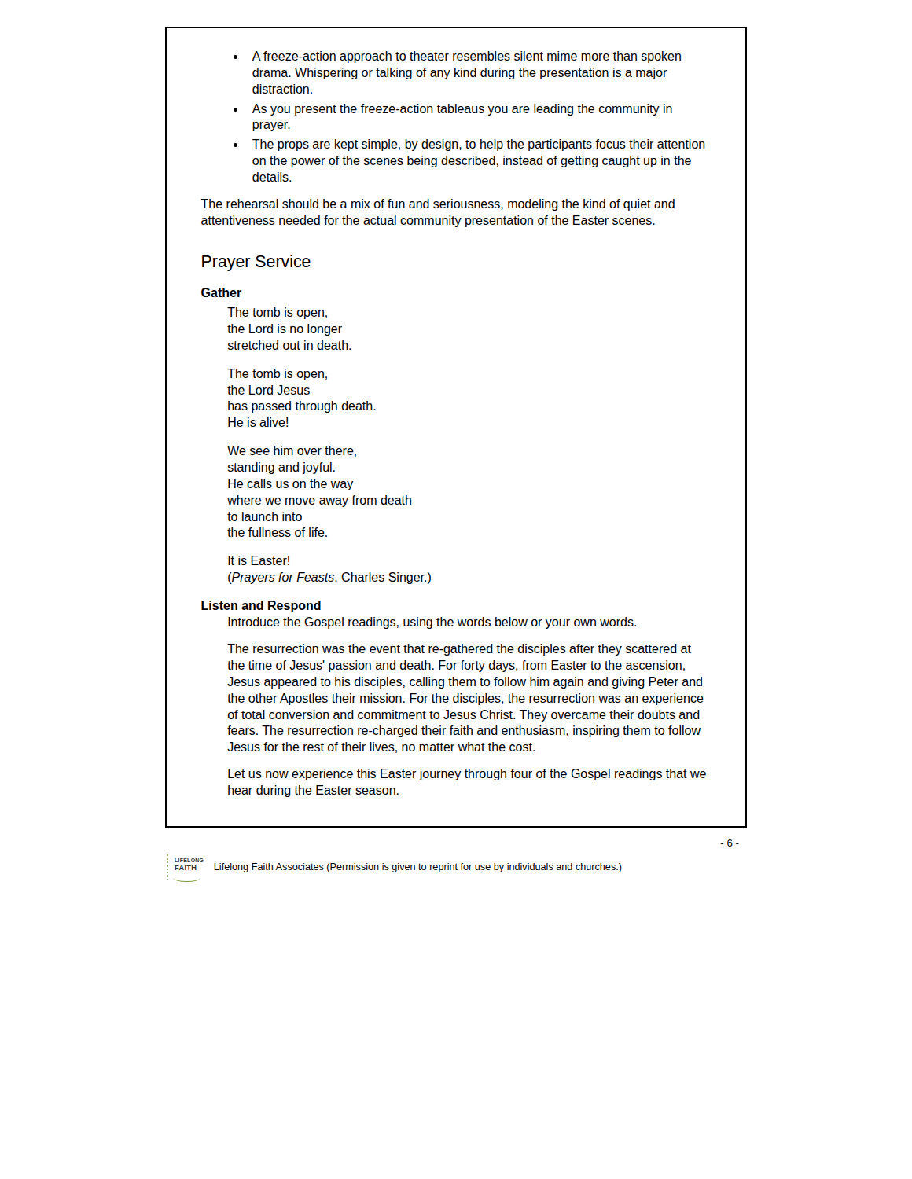A freeze-action approach to theater resembles silent mime more than spoken drama. Whispering or talking of any kind during the presentation is a major distraction.
As you present the freeze-action tableaus you are leading the community in prayer.
The props are kept simple, by design, to help the participants focus their attention on the power of the scenes being described, instead of getting caught up in the details.
The rehearsal should be a mix of fun and seriousness, modeling the kind of quiet and attentiveness needed for the actual community presentation of the Easter scenes.
Prayer Service
Gather
The tomb is open,
the Lord is no longer
stretched out in death.
The tomb is open,
the Lord Jesus
has passed through death.
He is alive!
We see him over there,
standing and joyful.
He calls us on the way
where we move away from death
to launch into
the fullness of life.
It is Easter!
(Prayers for Feasts. Charles Singer.)
Listen and Respond
Introduce the Gospel readings, using the words below or your own words.
The resurrection was the event that re-gathered the disciples after they scattered at the time of Jesus' passion and death. For forty days, from Easter to the ascension, Jesus appeared to his disciples, calling them to follow him again and giving Peter and the other Apostles their mission. For the disciples, the resurrection was an experience of total conversion and commitment to Jesus Christ. They overcame their doubts and fears. The resurrection re-charged their faith and enthusiasm, inspiring them to follow Jesus for the rest of their lives, no matter what the cost.
Let us now experience this Easter journey through four of the Gospel readings that we hear during the Easter season.
- 6 -
LIFELONG FAITH
Lifelong Faith Associates (Permission is given to reprint for use by individuals and churches.)